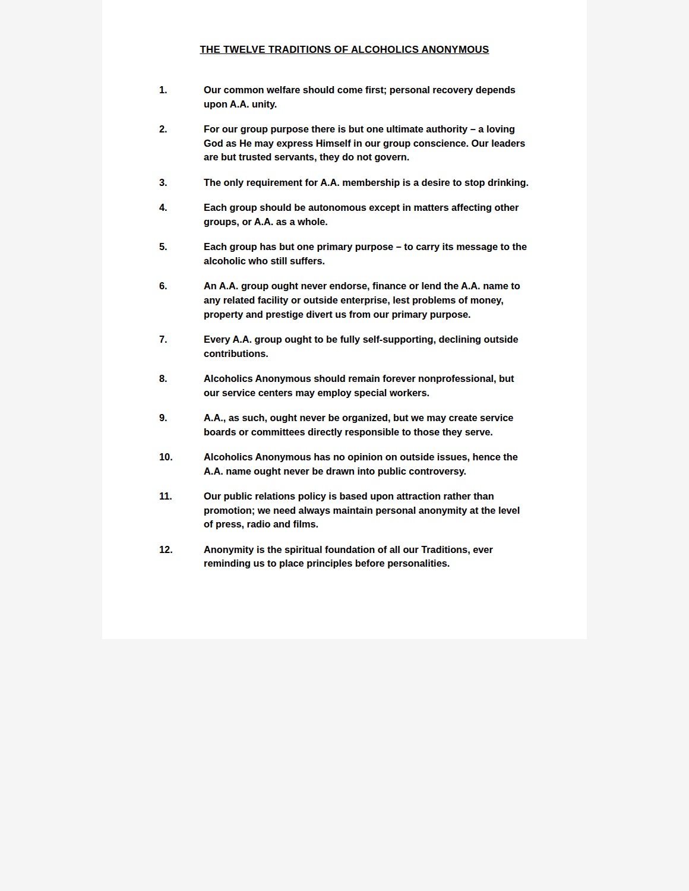The Twelve Traditions of Alcoholics Anonymous
Our common welfare should come first; personal recovery depends upon A.A. unity.
For our group purpose there is but one ultimate authority – a loving God as He may express Himself in our group conscience. Our leaders are but trusted servants, they do not govern.
The only requirement for A.A. membership is a desire to stop drinking.
Each group should be autonomous except in matters affecting other groups, or A.A. as a whole.
Each group has but one primary purpose – to carry its message to the alcoholic who still suffers.
An A.A. group ought never endorse, finance or lend the A.A. name to any related facility or outside enterprise, lest problems of money, property and prestige divert us from our primary purpose.
Every A.A. group ought to be fully self-supporting, declining outside contributions.
Alcoholics Anonymous should remain forever nonprofessional, but our service centers may employ special workers.
A.A., as such, ought never be organized, but we may create service boards or committees directly responsible to those they serve.
Alcoholics Anonymous has no opinion on outside issues, hence the A.A. name ought never be drawn into public controversy.
Our public relations policy is based upon attraction rather than promotion; we need always maintain personal anonymity at the level of press, radio and films.
Anonymity is the spiritual foundation of all our Traditions, ever reminding us to place principles before personalities.